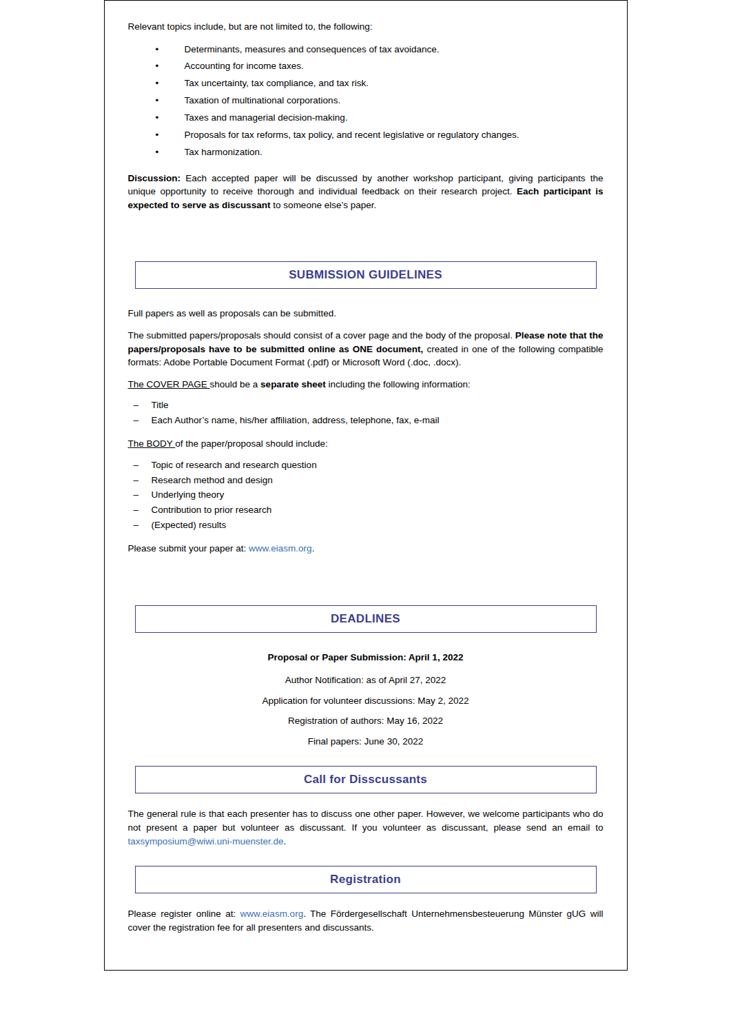Relevant topics include, but are not limited to, the following:
Determinants, measures and consequences of tax avoidance.
Accounting for income taxes.
Tax uncertainty, tax compliance, and tax risk.
Taxation of multinational corporations.
Taxes and managerial decision-making.
Proposals for tax reforms, tax policy, and recent legislative or regulatory changes.
Tax harmonization.
Discussion: Each accepted paper will be discussed by another workshop participant, giving participants the unique opportunity to receive thorough and individual feedback on their research project. Each participant is expected to serve as discussant to someone else’s paper.
SUBMISSION GUIDELINES
Full papers as well as proposals can be submitted.
The submitted papers/proposals should consist of a cover page and the body of the proposal. Please note that the papers/proposals have to be submitted online as ONE document, created in one of the following compatible formats: Adobe Portable Document Format (.pdf) or Microsoft Word (.doc, .docx).
The COVER PAGE should be a separate sheet including the following information:
Title
Each Author’s name, his/her affiliation, address, telephone, fax, e-mail
The BODY of the paper/proposal should include:
Topic of research and research question
Research method and design
Underlying theory
Contribution to prior research
(Expected) results
Please submit your paper at: www.eiasm.org.
DEADLINES
Proposal or Paper Submission: April 1, 2022
Author Notification: as of April 27, 2022
Application for volunteer discussions: May 2, 2022
Registration of authors: May 16, 2022
Final papers: June 30, 2022
Call for Disscussants
The general rule is that each presenter has to discuss one other paper. However, we welcome participants who do not present a paper but volunteer as discussant. If you volunteer as discussant, please send an email to taxsymposium@wiwi.uni-muenster.de.
Registration
Please register online at: www.eiasm.org. The Fördergesellschaft Unternehmensbesteuerung Münster gUG will cover the registration fee for all presenters and discussants.